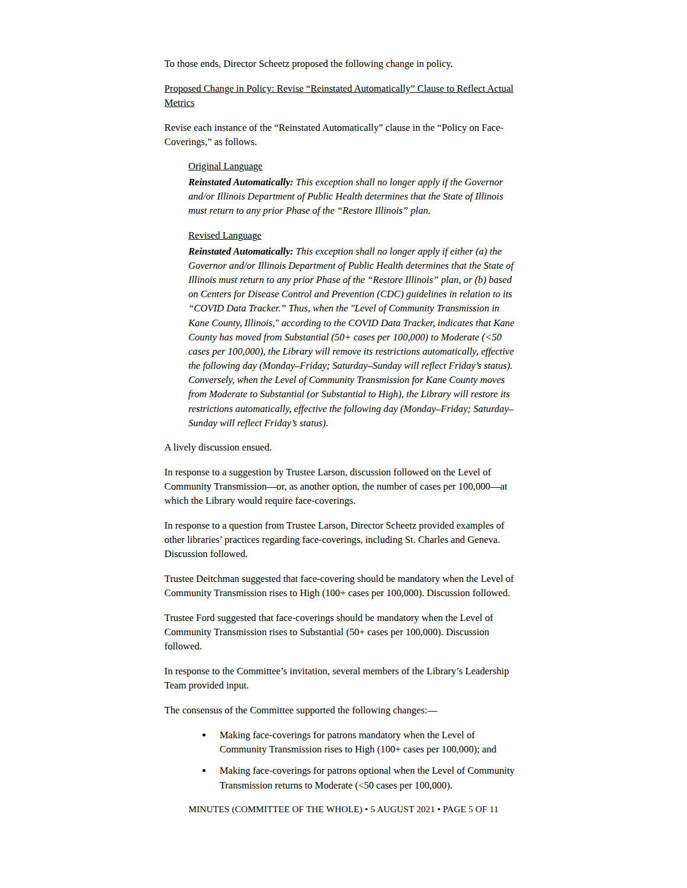To those ends, Director Scheetz proposed the following change in policy.
Proposed Change in Policy: Revise “Reinstated Automatically” Clause to Reflect Actual Metrics
Revise each instance of the “Reinstated Automatically” clause in the “Policy on Face-Coverings,” as follows.
Original Language
Reinstated Automatically: This exception shall no longer apply if the Governor and/or Illinois Department of Public Health determines that the State of Illinois must return to any prior Phase of the “Restore Illinois” plan.
Revised Language
Reinstated Automatically: This exception shall no longer apply if either (a) the Governor and/or Illinois Department of Public Health determines that the State of Illinois must return to any prior Phase of the “Restore Illinois” plan, or (b) based on Centers for Disease Control and Prevention (CDC) guidelines in relation to its “COVID Data Tracker.” Thus, when the "Level of Community Transmission in Kane County, Illinois," according to the COVID Data Tracker, indicates that Kane County has moved from Substantial (50+ cases per 100,000) to Moderate (<50 cases per 100,000), the Library will remove its restrictions automatically, effective the following day (Monday–Friday; Saturday–Sunday will reflect Friday’s status). Conversely, when the Level of Community Transmission for Kane County moves from Moderate to Substantial (or Substantial to High), the Library will restore its restrictions automatically, effective the following day (Monday–Friday; Saturday–Sunday will reflect Friday’s status).
A lively discussion ensued.
In response to a suggestion by Trustee Larson, discussion followed on the Level of Community Transmission—or, as another option, the number of cases per 100,000—at which the Library would require face-coverings.
In response to a question from Trustee Larson, Director Scheetz provided examples of other libraries’ practices regarding face-coverings, including St. Charles and Geneva. Discussion followed.
Trustee Deitchman suggested that face-covering should be mandatory when the Level of Community Transmission rises to High (100+ cases per 100,000). Discussion followed.
Trustee Ford suggested that face-coverings should be mandatory when the Level of Community Transmission rises to Substantial (50+ cases per 100,000). Discussion followed.
In response to the Committee’s invitation, several members of the Library’s Leadership Team provided input.
The consensus of the Committee supported the following changes:—
Making face-coverings for patrons mandatory when the Level of Community Transmission rises to High (100+ cases per 100,000); and
Making face-coverings for patrons optional when the Level of Community Transmission returns to Moderate (<50 cases per 100,000).
MINUTES (COMMITTEE OF THE WHOLE) • 5 AUGUST 2021 • PAGE 5 OF 11